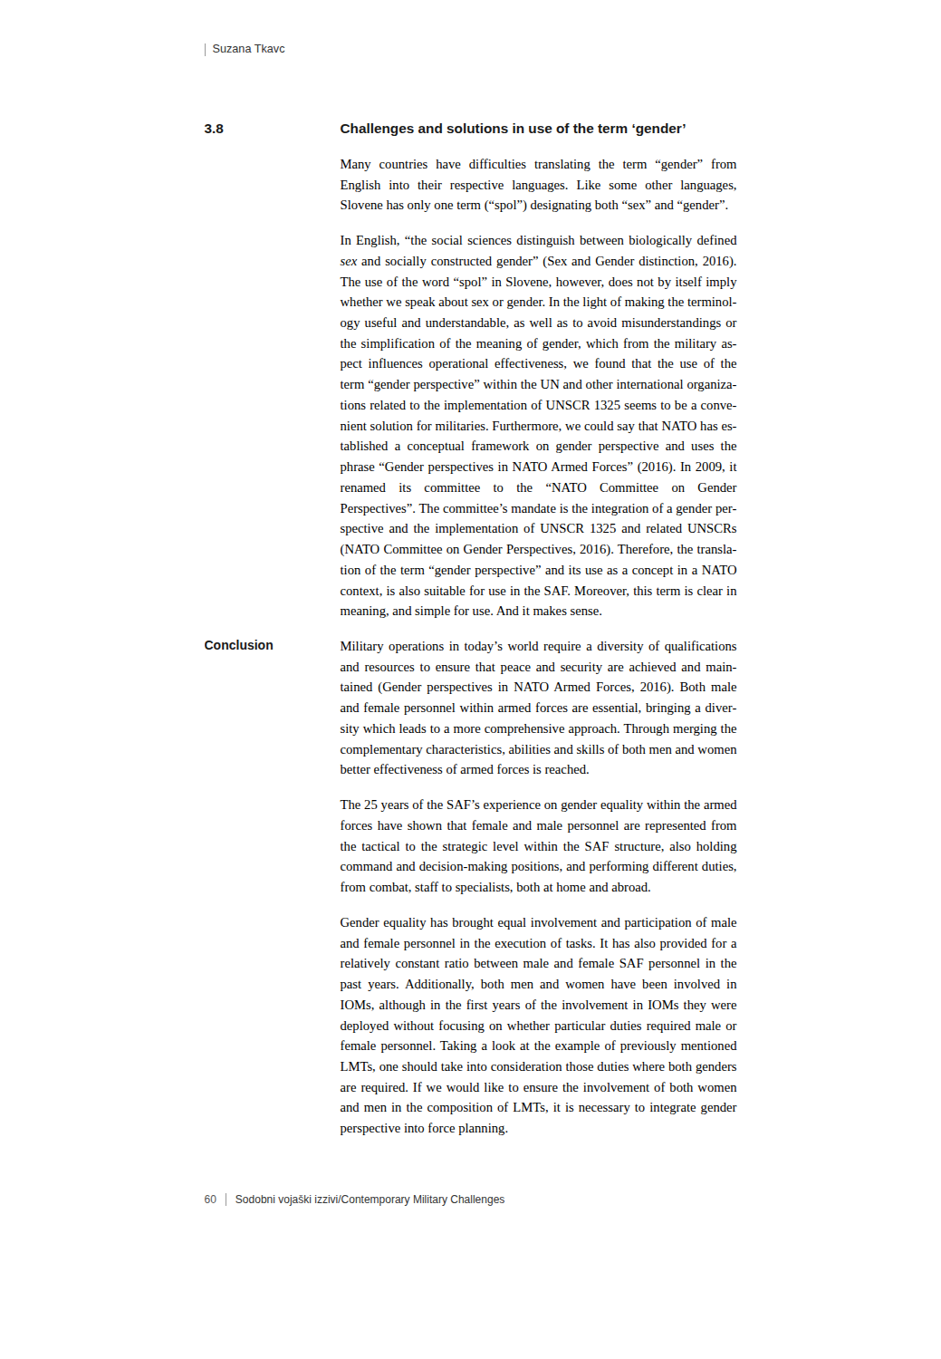Suzana Tkavc
3.8 Challenges and solutions in use of the term ‘gender’
Many countries have difficulties translating the term “gender” from English into their respective languages. Like some other languages, Slovene has only one term (“spol”) designating both “sex” and “gender”.
In English, “the social sciences distinguish between biologically defined sex and socially constructed gender” (Sex and Gender distinction, 2016). The use of the word “spol” in Slovene, however, does not by itself imply whether we speak about sex or gender. In the light of making the terminology useful and understandable, as well as to avoid misunderstandings or the simplification of the meaning of gender, which from the military aspect influences operational effectiveness, we found that the use of the term “gender perspective” within the UN and other international organizations related to the implementation of UNSCR 1325 seems to be a convenient solution for militaries. Furthermore, we could say that NATO has established a conceptual framework on gender perspective and uses the phrase “Gender perspectives in NATO Armed Forces” (2016). In 2009, it renamed its committee to the “NATO Committee on Gender Perspectives”. The committee’s mandate is the integration of a gender perspective and the implementation of UNSCR 1325 and related UNSCRs (NATO Committee on Gender Perspectives, 2016). Therefore, the translation of the term “gender perspective” and its use as a concept in a NATO context, is also suitable for use in the SAF. Moreover, this term is clear in meaning, and simple for use. And it makes sense.
Conclusion
Military operations in today’s world require a diversity of qualifications and resources to ensure that peace and security are achieved and maintained (Gender perspectives in NATO Armed Forces, 2016). Both male and female personnel within armed forces are essential, bringing a diversity which leads to a more comprehensive approach. Through merging the complementary characteristics, abilities and skills of both men and women better effectiveness of armed forces is reached.
The 25 years of the SAF’s experience on gender equality within the armed forces have shown that female and male personnel are represented from the tactical to the strategic level within the SAF structure, also holding command and decision-making positions, and performing different duties, from combat, staff to specialists, both at home and abroad.
Gender equality has brought equal involvement and participation of male and female personnel in the execution of tasks. It has also provided for a relatively constant ratio between male and female SAF personnel in the past years. Additionally, both men and women have been involved in IOMs, although in the first years of the involvement in IOMs they were deployed without focusing on whether particular duties required male or female personnel. Taking a look at the example of previously mentioned LMTs, one should take into consideration those duties where both genders are required. If we would like to ensure the involvement of both women and men in the composition of LMTs, it is necessary to integrate gender perspective into force planning.
60 Sodobni vojaški izzivi/Contemporary Military Challenges